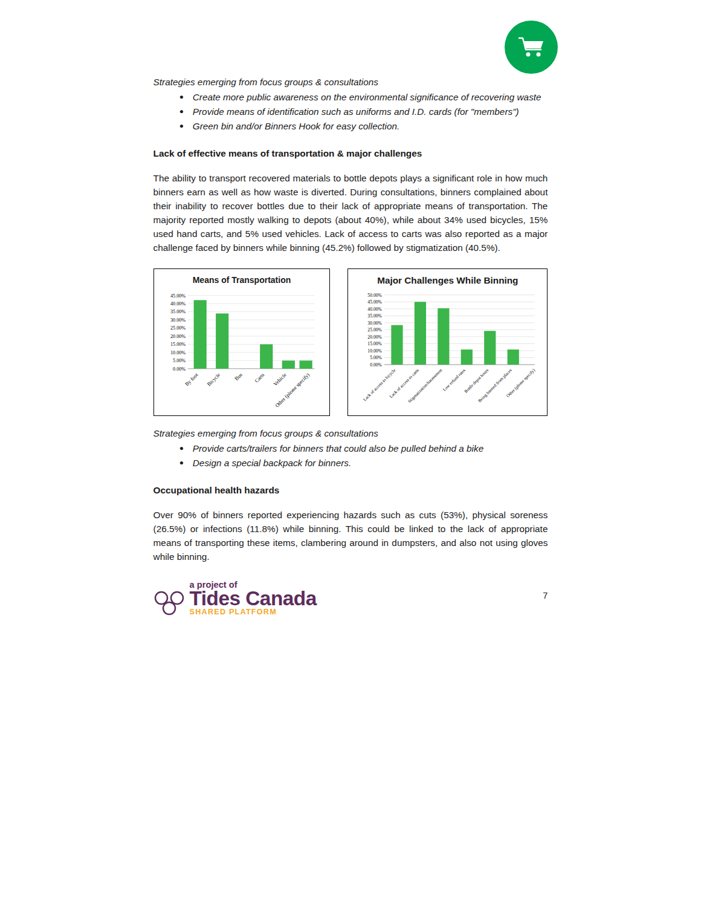BINNERS' PROJECT
Strategies emerging from focus groups & consultations
Create more public awareness on the environmental significance of recovering waste
Provide means of identification such as uniforms and I.D. cards (for "members")
Green bin and/or Binners Hook for easy collection.
Lack of effective means of transportation & major challenges
The ability to transport recovered materials to bottle depots plays a significant role in how much binners earn as well as how waste is diverted. During consultations, binners complained about their inability to recover bottles due to their lack of appropriate means of transportation. The majority reported mostly walking to depots (about 40%), while about 34% used bicycles, 15% used hand carts, and 5% used vehicles. Lack of access to carts was also reported as a major challenge faced by binners while binning (45.2%) followed by stigmatization (40.5%).
Means of Transportation
45.00% 40.00% 35.00% 30.00% 25.00% 20.00% 15.00% 10.00% 5.00% 0.00% By foot Bicycle Bus Carts Vehicle Other (please specify)
Major Challenges While Binning
50.00% 45.00% 40.00% 35.00% 30.00% 25.00% 20.00% 15.00% 10.00% 5.00% 0.00% Lack of access to bicycle Lack of access to carts Stigmatization/harassment Low refund rates Bottle depot hours Being banned from places Other (please specify)
Strategies emerging from focus groups & consultations
Provide carts/trailers for binners that could also be pulled behind a bike
Design a special backpack for binners.
Occupational health hazards
Over 90% of binners reported experiencing hazards such as cuts (53%), physical soreness (26.5%) or infections (11.8%) while binning. This could be linked to the lack of appropriate means of transporting these items, clambering around in dumpsters, and also not using gloves while binning.
7
a project of
Tides Canada
SHARED PLATFORM